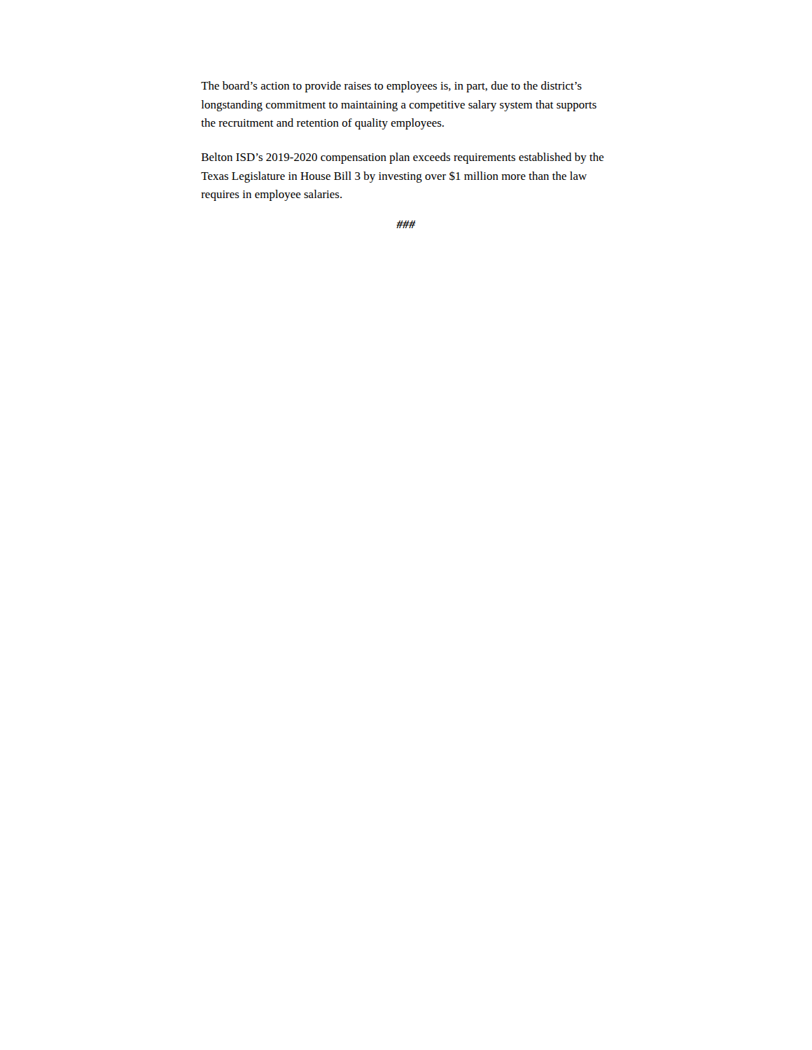The board’s action to provide raises to employees is, in part, due to the district’s longstanding commitment to maintaining a competitive salary system that supports the recruitment and retention of quality employees.
Belton ISD’s 2019-2020 compensation plan exceeds requirements established by the Texas Legislature in House Bill 3 by investing over $1 million more than the law requires in employee salaries.
###